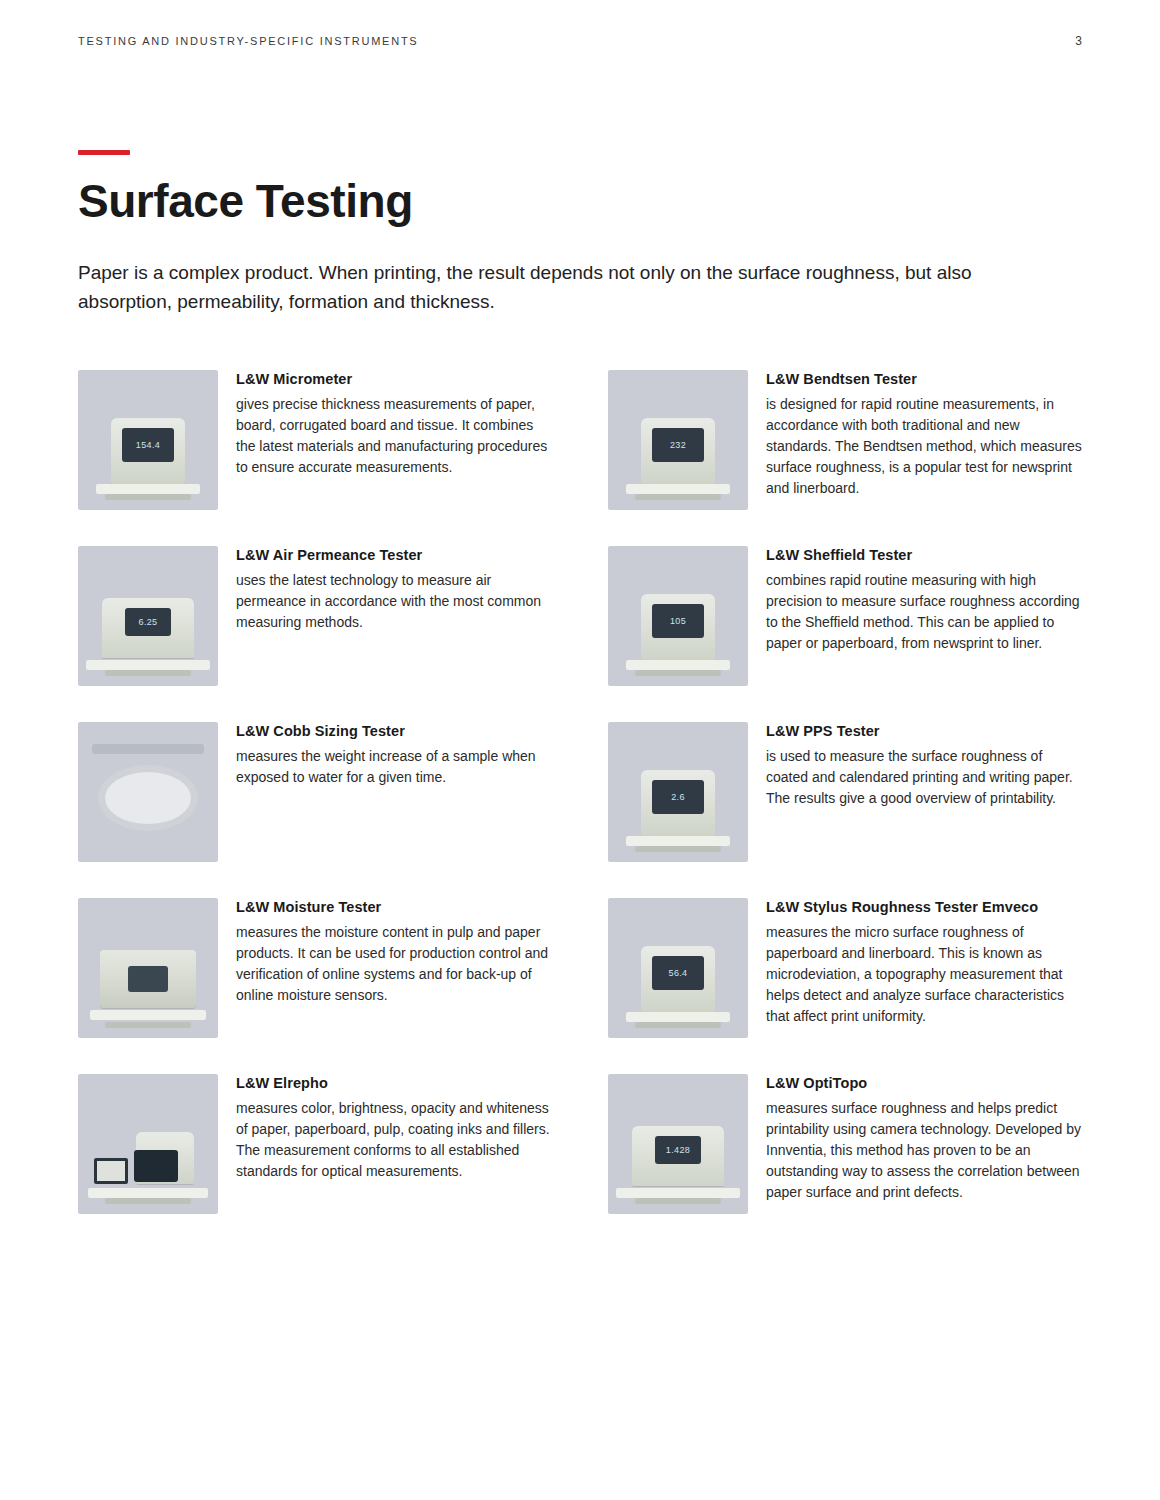Testing and Industry-Specific Instruments 3
Surface Testing
Paper is a complex product. When printing, the result depends not only on the surface roughness, but also absorption, permeability, formation and thickness.
154.4
L&W Micrometer
gives precise thickness measurements of paper, board, corrugated board and tissue. It combines the latest materials and manufacturing procedures to ensure accurate measurements.
6.25
L&W Air Permeance Tester
uses the latest technology to measure air permeance in accordance with the most common measuring methods.
L&W Cobb Sizing Tester
measures the weight increase of a sample when exposed to water for a given time.
L&W Moisture Tester
measures the moisture content in pulp and paper products. It can be used for production control and verification of online systems and for back-up of online moisture sensors.
L&W Elrepho
measures color, brightness, opacity and whiteness of paper, paperboard, pulp, coating inks and fillers. The measurement conforms to all established standards for optical measurements.
232
L&W Bendtsen Tester
is designed for rapid routine measurements, in accordance with both traditional and new standards. The Bendtsen method, which measures surface roughness, is a popular test for newsprint and linerboard.
105
L&W Sheffield Tester
combines rapid routine measuring with high precision to measure surface roughness according to the Sheffield method. This can be applied to paper or paperboard, from newsprint to liner.
2.6
L&W PPS Tester
is used to measure the surface roughness of coated and calendared printing and writing paper. The results give a good overview of printability.
56.4
L&W Stylus Roughness Tester Emveco
measures the micro surface roughness of paperboard and linerboard. This is known as microdeviation, a topography measurement that helps detect and analyze surface characteristics that affect print uniformity.
1.428
L&W OptiTopo
measures surface roughness and helps predict printability using camera technology. Developed by Innventia, this method has proven to be an outstanding way to assess the correlation between paper surface and print defects.